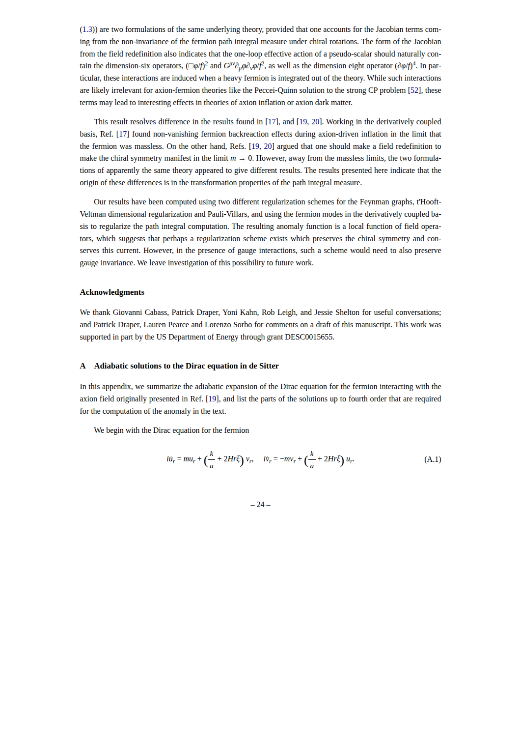(1.3)) are two formulations of the same underlying theory, provided that one accounts for the Jacobian terms coming from the non-invariance of the fermion path integral measure under chiral rotations. The form of the Jacobian from the field redefinition also indicates that the one-loop effective action of a pseudo-scalar should naturally contain the dimension-six operators, (□φ/f)2 and Gμν∂μφ∂νφ/f2, as well as the dimension eight operator (∂φ/f)4. In particular, these interactions are induced when a heavy fermion is integrated out of the theory. While such interactions are likely irrelevant for axion-fermion theories like the Peccei-Quinn solution to the strong CP problem [52], these terms may lead to interesting effects in theories of axion inflation or axion dark matter.
This result resolves difference in the results found in [17], and [19, 20]. Working in the derivatively coupled basis, Ref. [17] found non-vanishing fermion backreaction effects during axion-driven inflation in the limit that the fermion was massless. On the other hand, Refs. [19, 20] argued that one should make a field redefinition to make the chiral symmetry manifest in the limit m → 0. However, away from the massless limits, the two formulations of apparently the same theory appeared to give different results. The results presented here indicate that the origin of these differences is in the transformation properties of the path integral measure.
Our results have been computed using two different regularization schemes for the Feynman graphs, t'Hooft-Veltman dimensional regularization and Pauli-Villars, and using the fermion modes in the derivatively coupled basis to regularize the path integral computation. The resulting anomaly function is a local function of field operators, which suggests that perhaps a regularization scheme exists which preserves the chiral symmetry and conserves this current. However, in the presence of gauge interactions, such a scheme would need to also preserve gauge invariance. We leave investigation of this possibility to future work.
Acknowledgments
We thank Giovanni Cabass, Patrick Draper, Yoni Kahn, Rob Leigh, and Jessie Shelton for useful conversations; and Patrick Draper, Lauren Pearce and Lorenzo Sorbo for comments on a draft of this manuscript. This work was supported in part by the US Department of Energy through grant DESC0015655.
A Adiabatic solutions to the Dirac equation in de Sitter
In this appendix, we summarize the adiabatic expansion of the Dirac equation for the fermion interacting with the axion field originally presented in Ref. [19], and list the parts of the solutions up to fourth order that are required for the computation of the anomaly in the text.
We begin with the Dirac equation for the fermion
iu̇r = mur + (ka + 2Hrξ) vr, iv̇r = −mvr + (ka + 2Hrξ) ur. (A.1)
– 24 –